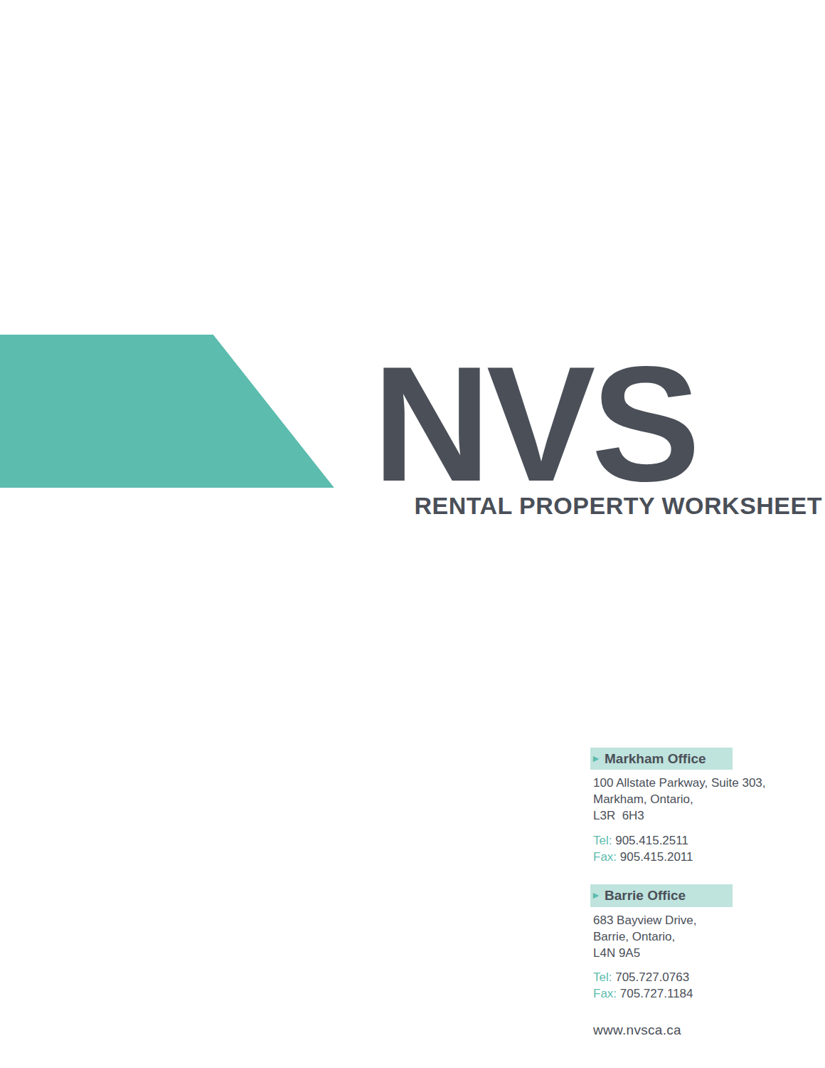NVS
Rental Property Worksheet
▸Markham Office
100 Allstate Parkway, Suite 303,
Markham, Ontario,
L3R 6H3
Tel: 905.415.2511
Fax: 905.415.2011
▸Barrie Office
683 Bayview Drive,
Barrie, Ontario,
L4N 9A5
Tel: 705.727.0763
Fax: 705.727.1184
www.nvsca.ca